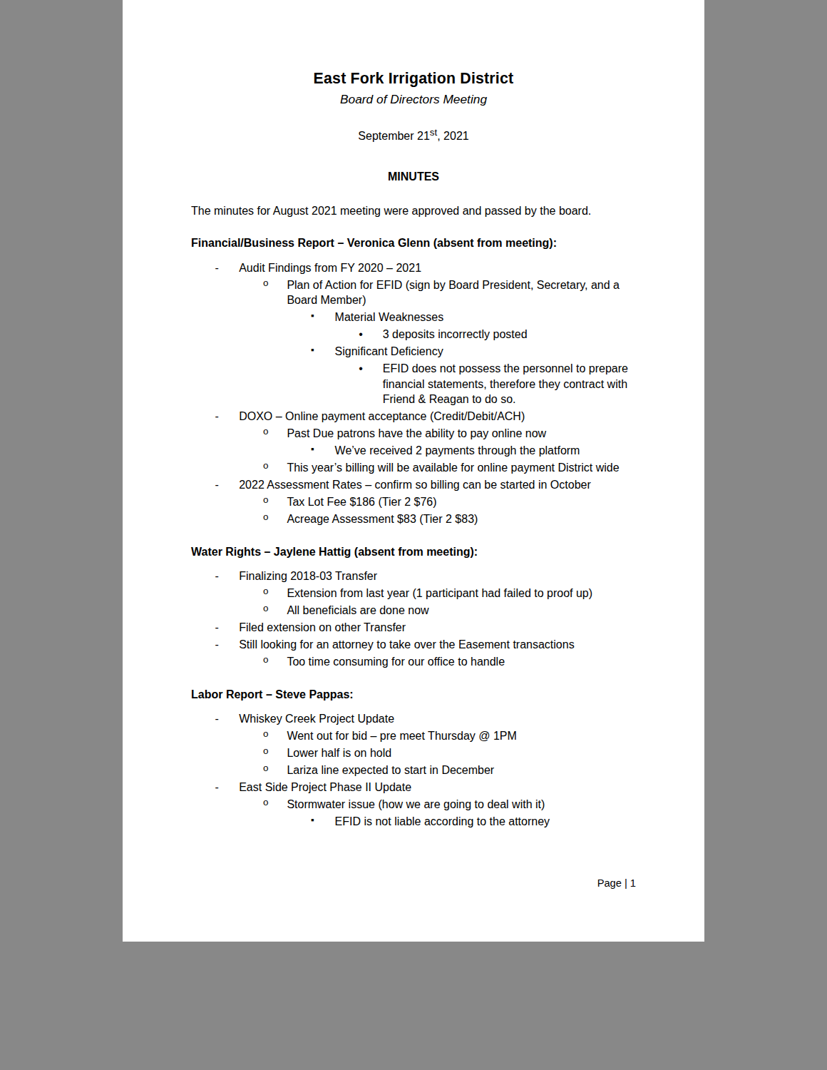East Fork Irrigation District
Board of Directors Meeting
September 21st, 2021
MINUTES
The minutes for August 2021 meeting were approved and passed by the board.
Financial/Business Report – Veronica Glenn (absent from meeting):
Audit Findings from FY 2020 – 2021
Plan of Action for EFID (sign by Board President, Secretary, and a Board Member)
Material Weaknesses
3 deposits incorrectly posted
Significant Deficiency
EFID does not possess the personnel to prepare financial statements, therefore they contract with Friend & Reagan to do so.
DOXO – Online payment acceptance (Credit/Debit/ACH)
Past Due patrons have the ability to pay online now
We’ve received 2 payments through the platform
This year’s billing will be available for online payment District wide
2022 Assessment Rates – confirm so billing can be started in October
Tax Lot Fee $186 (Tier 2 $76)
Acreage Assessment $83 (Tier 2 $83)
Water Rights – Jaylene Hattig (absent from meeting):
Finalizing 2018-03 Transfer
Extension from last year (1 participant had failed to proof up)
All beneficials are done now
Filed extension on other Transfer
Still looking for an attorney to take over the Easement transactions
Too time consuming for our office to handle
Labor Report – Steve Pappas:
Whiskey Creek Project Update
Went out for bid – pre meet Thursday @ 1PM
Lower half is on hold
Lariza line expected to start in December
East Side Project Phase II Update
Stormwater issue (how we are going to deal with it)
EFID is not liable according to the attorney
Page | 1